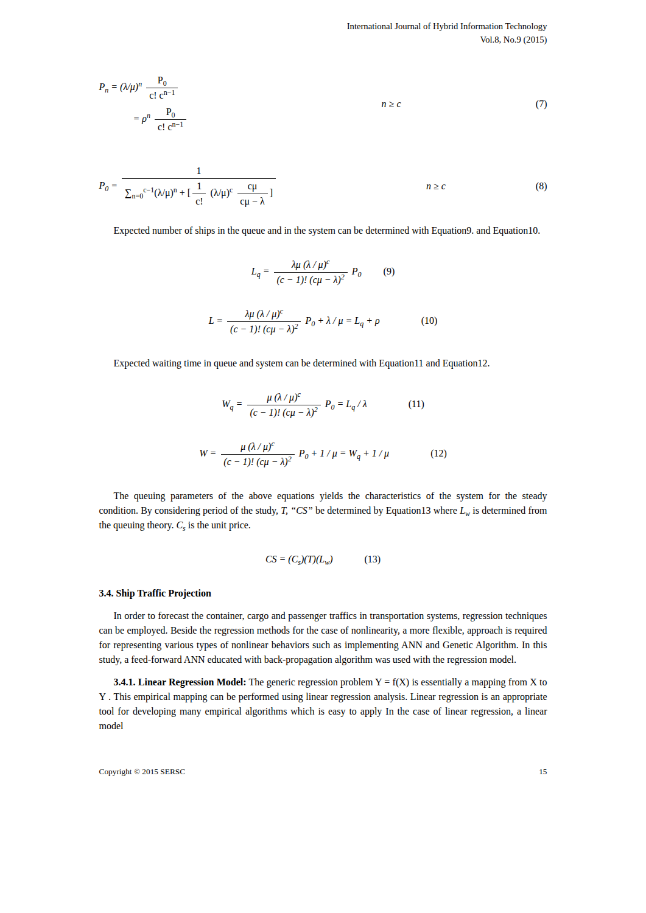International Journal of Hybrid Information Technology Vol.8, No.9 (2015)
Pn = (λ/μ)n P0 c! cn−1
= ρn P0 c! cn−1
n ≥ c
(7)
P0 = 1 ∑n=0c−1(λ/μ)n + [1 c! (λ/μ)c cμ cμ − λ]
n ≥ c
(8)
Expected number of ships in the queue and in the system can be determined with Equation9. and Equation10.
Lq = λμ (λ / μ)c (c − 1)! (cμ − λ)2 P0 (9)
L = λμ (λ / μ)c (c − 1)! (cμ − λ)2 P0 + λ / μ = Lq + ρ (10)
Expected waiting time in queue and system can be determined with Equation11 and Equation12.
Wq = μ (λ / μ)c (c − 1)! (cμ − λ)2 P0 = Lq / λ (11)
W = μ (λ / μ)c (c − 1)! (cμ − λ)2 P0 + 1 / μ = Wq + 1 / μ (12)
The queuing parameters of the above equations yields the characteristics of the system for the steady condition. By considering period of the study, T, “CS” be determined by Equation13 where Lw is determined from the queuing theory. Cs is the unit price.
CS = (Cs)(T)(Lw) (13)
3.4. Ship Traffic Projection
In order to forecast the container, cargo and passenger traffics in transportation systems, regression techniques can be employed. Beside the regression methods for the case of nonlinearity, a more flexible, approach is required for representing various types of nonlinear behaviors such as implementing ANN and Genetic Algorithm. In this study, a feed-forward ANN educated with back-propagation algorithm was used with the regression model.
3.4.1. Linear Regression Model: The generic regression problem Y = f(X) is essentially a mapping from X to Y . This empirical mapping can be performed using linear regression analysis. Linear regression is an appropriate tool for developing many empirical algorithms which is easy to apply In the case of linear regression, a linear model
Copyright © 2015 SERSC 15